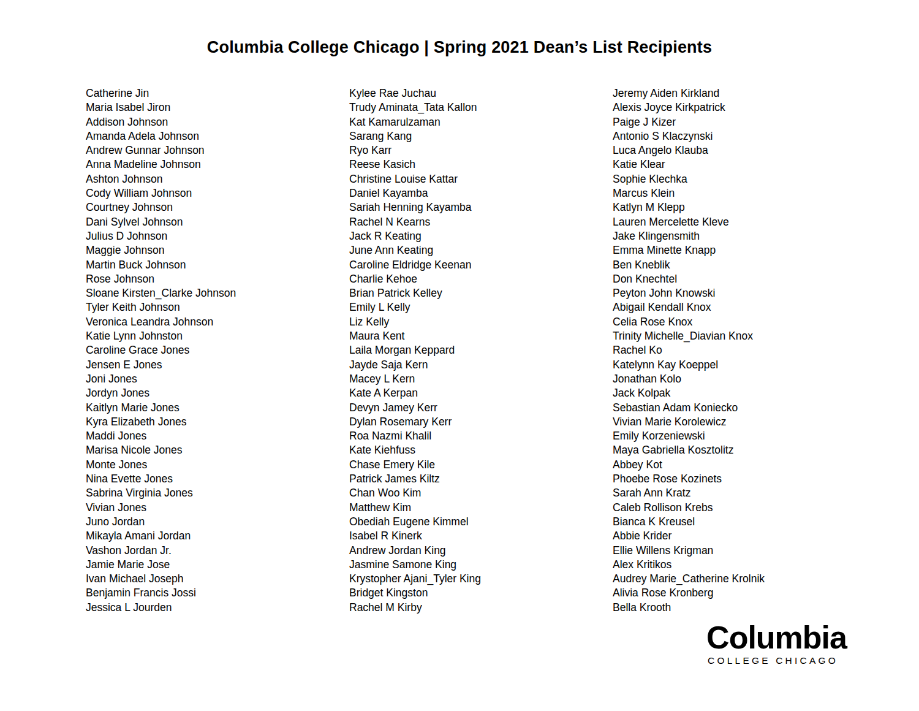Columbia College Chicago | Spring 2021 Dean’s List Recipients
Catherine Jin
Maria Isabel Jiron
Addison Johnson
Amanda Adela Johnson
Andrew Gunnar Johnson
Anna Madeline Johnson
Ashton Johnson
Cody William Johnson
Courtney Johnson
Dani Sylvel Johnson
Julius D Johnson
Maggie Johnson
Martin Buck Johnson
Rose Johnson
Sloane Kirsten_Clarke Johnson
Tyler Keith Johnson
Veronica Leandra Johnson
Katie Lynn Johnston
Caroline Grace Jones
Jensen E Jones
Joni Jones
Jordyn Jones
Kaitlyn Marie Jones
Kyra Elizabeth Jones
Maddi Jones
Marisa Nicole Jones
Monte Jones
Nina Evette Jones
Sabrina Virginia Jones
Vivian Jones
Juno Jordan
Mikayla Amani Jordan
Vashon Jordan Jr.
Jamie Marie Jose
Ivan Michael Joseph
Benjamin Francis Jossi
Jessica L Jourden
Kylee Rae Juchau
Trudy Aminata_Tata Kallon
Kat Kamarulzaman
Sarang Kang
Ryo Karr
Reese Kasich
Christine Louise Kattar
Daniel Kayamba
Sariah Henning Kayamba
Rachel N Kearns
Jack R Keating
June Ann Keating
Caroline Eldridge Keenan
Charlie Kehoe
Brian Patrick Kelley
Emily L Kelly
Liz Kelly
Maura Kent
Laila Morgan Keppard
Jayde Saja Kern
Macey L Kern
Kate A Kerpan
Devyn Jamey Kerr
Dylan Rosemary Kerr
Roa Nazmi Khalil
Kate Kiehfuss
Chase Emery Kile
Patrick James Kiltz
Chan Woo Kim
Matthew Kim
Obediah Eugene Kimmel
Isabel R Kinerk
Andrew Jordan King
Jasmine Samone King
Krystopher Ajani_Tyler King
Bridget Kingston
Rachel M Kirby
Jeremy Aiden Kirkland
Alexis Joyce Kirkpatrick
Paige J Kizer
Antonio S Klaczynski
Luca Angelo Klauba
Katie Klear
Sophie Klechka
Marcus Klein
Katlyn M Klepp
Lauren Mercelette Kleve
Jake Klingensmith
Emma Minette Knapp
Ben Kneblik
Don Knechtel
Peyton John Knowski
Abigail Kendall Knox
Celia Rose Knox
Trinity Michelle_Diavian Knox
Rachel Ko
Katelynn Kay Koeppel
Jonathan Kolo
Jack Kolpak
Sebastian Adam Koniecko
Vivian Marie Korolewicz
Emily Korzeniewski
Maya Gabriella Kosztolitz
Abbey Kot
Phoebe Rose Kozinets
Sarah Ann Kratz
Caleb Rollison Krebs
Bianca K Kreusel
Abbie Krider
Ellie Willens Krigman
Alex Kritikos
Audrey Marie_Catherine Krolnik
Alivia Rose Kronberg
Bella Krooth
Columbia COLLEGE CHICAGO